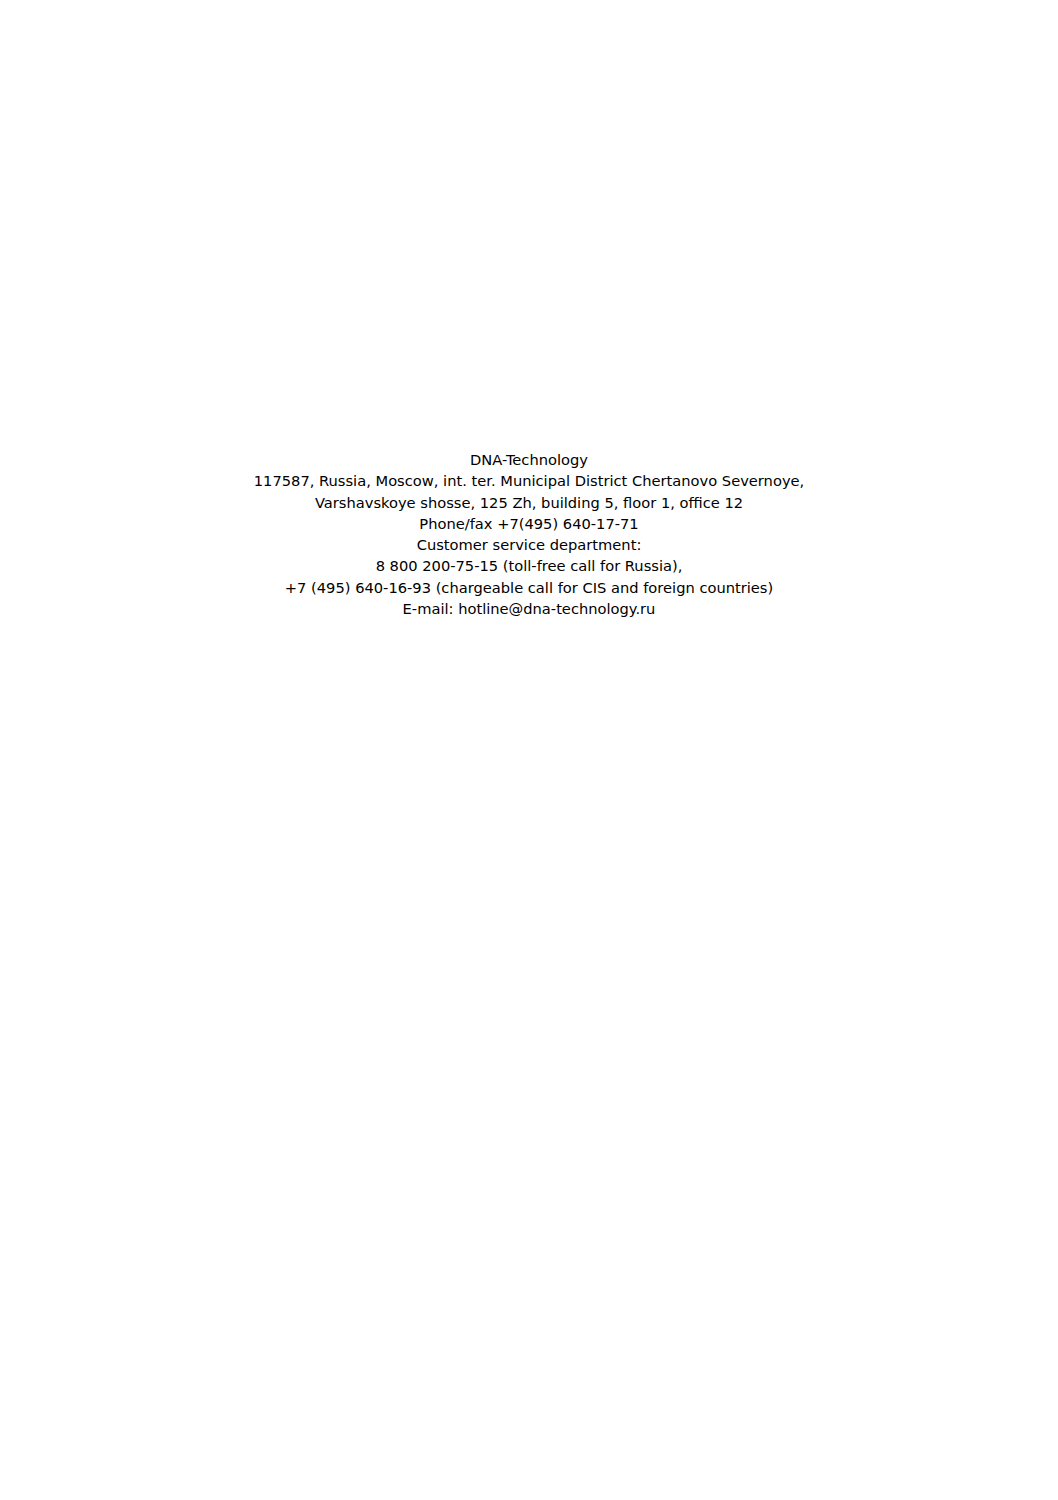DNA-Technology
117587, Russia, Moscow, int. ter. Municipal District Chertanovo Severnoye,
Varshavskoye shosse, 125 Zh, building 5, floor 1, office 12
Phone/fax +7(495) 640-17-71
Customer service department:
8 800 200-75-15 (toll-free call for Russia),
+7 (495) 640-16-93 (chargeable call for CIS and foreign countries)
E-mail: hotline@dna-technology.ru